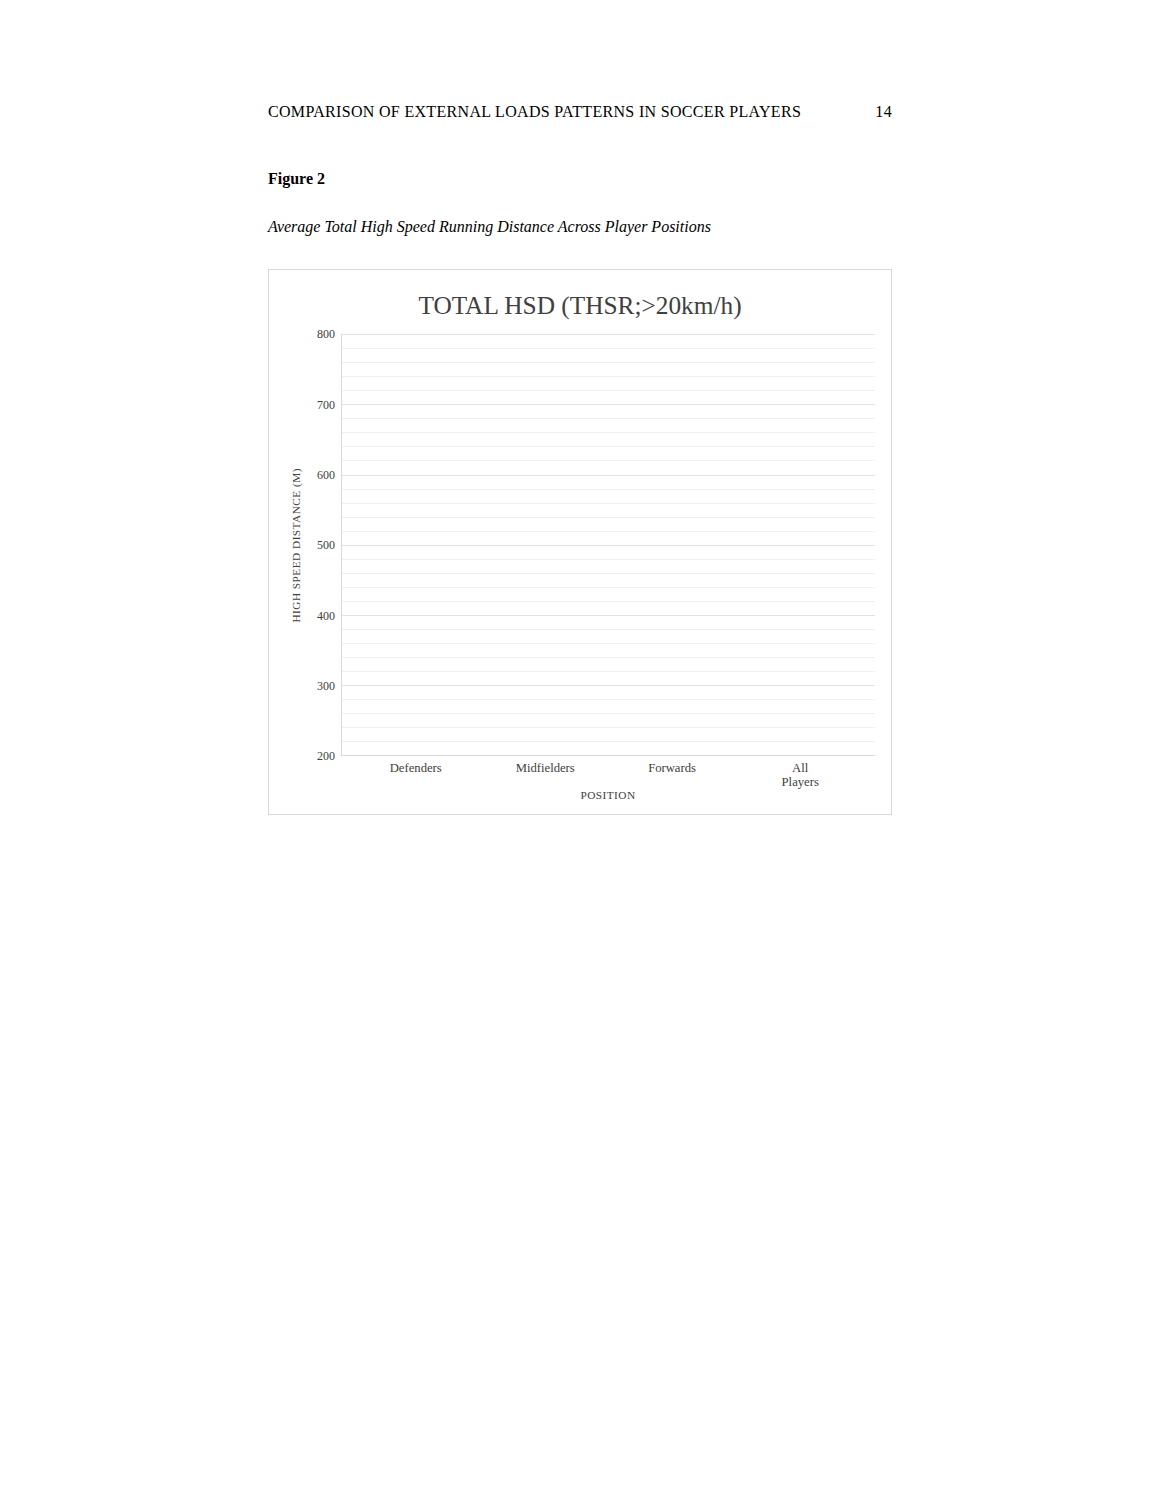Comparison of External Loads Patterns in Soccer Players 14
Figure 2
Average Total High Speed Running Distance Across Player Positions
TOTAL HSD (THSR;>20km/h)
High Speed Distance (m)
800
700
600
500
400
300
200
Defenders
Midfielders
Forwards
All Players
Position